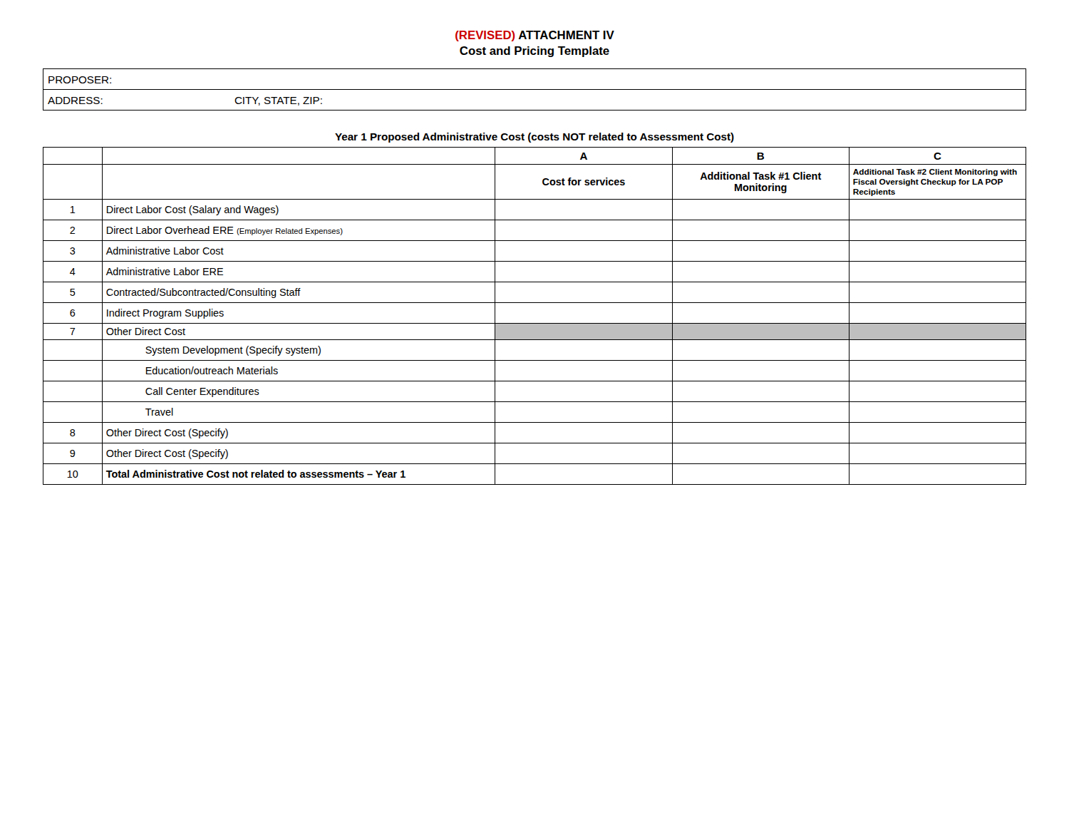(REVISED) ATTACHMENT IV
Cost and Pricing Template
| PROPOSER: |
| ADDRESS: CITY, STATE, ZIP: |
Year 1 Proposed Administrative Cost (costs NOT related to Assessment Cost)
| | | A | B | C |
| | | Cost for services | Additional Task #1 Client Monitoring | Additional Task #2 Client Monitoring with Fiscal Oversight Checkup for LA POP Recipients |
| 1 | Direct Labor Cost (Salary and Wages) | | | |
| 2 | Direct Labor Overhead ERE (Employer Related Expenses) | | | |
| 3 | Administrative Labor Cost | | | |
| 4 | Administrative Labor ERE | | | |
| 5 | Contracted/Subcontracted/Consulting Staff | | | |
| 6 | Indirect Program Supplies | | | |
| 7 | Other Direct Cost | | | |
| | System Development (Specify system) | | | |
| | Education/outreach Materials | | | |
| | Call Center Expenditures | | | |
| | Travel | | | |
| 8 | Other Direct Cost (Specify) | | | |
| 9 | Other Direct Cost (Specify) | | | |
| 10 | Total Administrative Cost not related to assessments – Year 1 | | | |